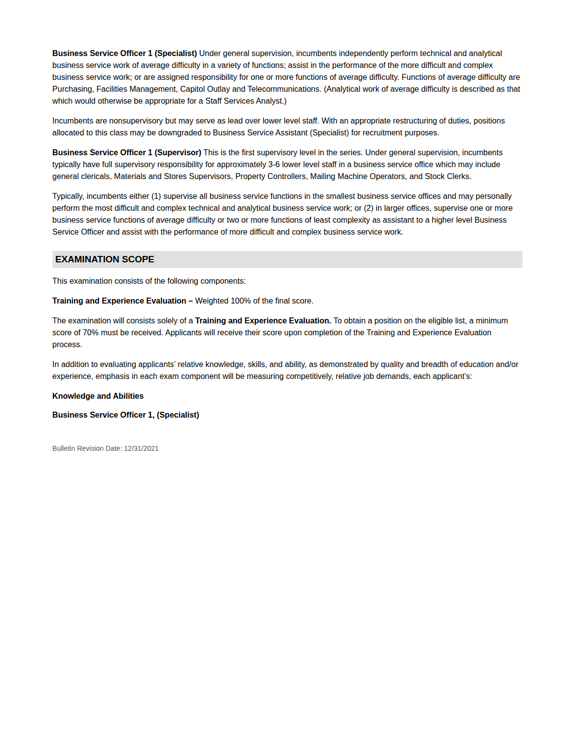Business Service Officer 1 (Specialist) Under general supervision, incumbents independently perform technical and analytical business service work of average difficulty in a variety of functions; assist in the performance of the more difficult and complex business service work; or are assigned responsibility for one or more functions of average difficulty. Functions of average difficulty are Purchasing, Facilities Management, Capitol Outlay and Telecommunications. (Analytical work of average difficulty is described as that which would otherwise be appropriate for a Staff Services Analyst.)
Incumbents are nonsupervisory but may serve as lead over lower level staff. With an appropriate restructuring of duties, positions allocated to this class may be downgraded to Business Service Assistant (Specialist) for recruitment purposes.
Business Service Officer 1 (Supervisor) This is the first supervisory level in the series. Under general supervision, incumbents typically have full supervisory responsibility for approximately 3-6 lower level staff in a business service office which may include general clericals, Materials and Stores Supervisors, Property Controllers, Mailing Machine Operators, and Stock Clerks.
Typically, incumbents either (1) supervise all business service functions in the smallest business service offices and may personally perform the most difficult and complex technical and analytical business service work; or (2) in larger offices, supervise one or more business service functions of average difficulty or two or more functions of least complexity as assistant to a higher level Business Service Officer and assist with the performance of more difficult and complex business service work.
EXAMINATION SCOPE
This examination consists of the following components:
Training and Experience Evaluation – Weighted 100% of the final score.
The examination will consists solely of a Training and Experience Evaluation. To obtain a position on the eligible list, a minimum score of 70% must be received. Applicants will receive their score upon completion of the Training and Experience Evaluation process.
In addition to evaluating applicants’ relative knowledge, skills, and ability, as demonstrated by quality and breadth of education and/or experience, emphasis in each exam component will be measuring competitively, relative job demands, each applicant’s:
Knowledge and Abilities
Business Service Officer 1, (Specialist)
Bulletin Revision Date: 12/31/2021